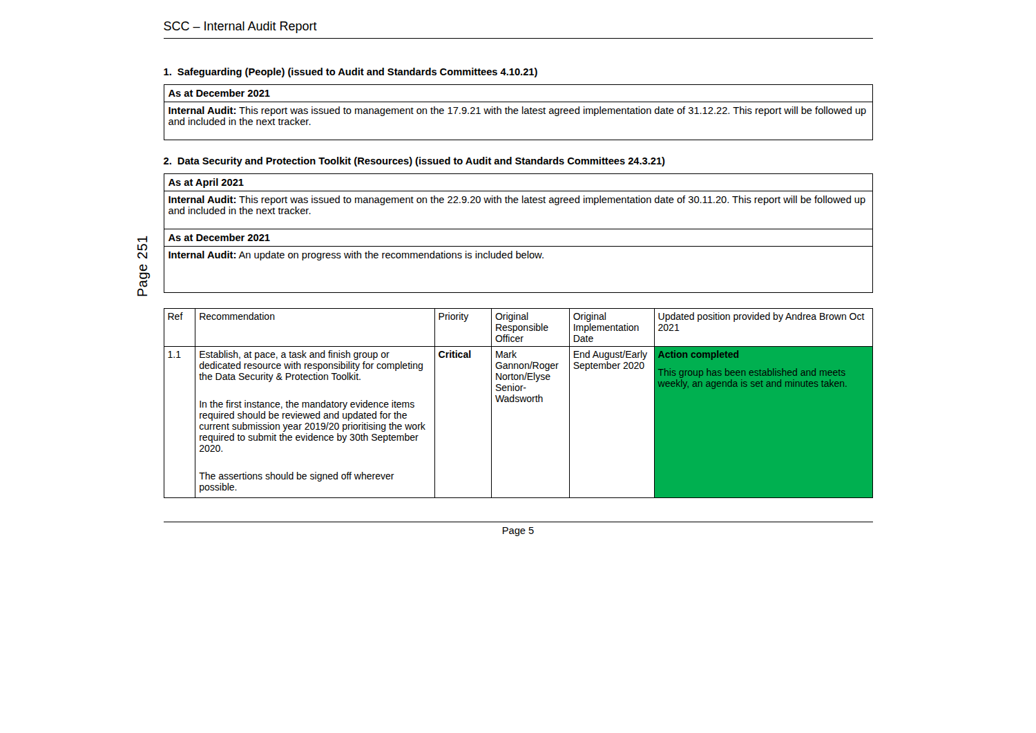SCC – Internal Audit Report
Page 251
1. Safeguarding (People) (issued to Audit and Standards Committees 4.10.21)
As at December 2021
Internal Audit: This report was issued to management on the 17.9.21 with the latest agreed implementation date of 31.12.22. This report will be followed up and included in the next tracker.
2. Data Security and Protection Toolkit (Resources) (issued to Audit and Standards Committees 24.3.21)
As at April 2021
Internal Audit: This report was issued to management on the 22.9.20 with the latest agreed implementation date of 30.11.20. This report will be followed up and included in the next tracker.
As at December 2021
Internal Audit: An update on progress with the recommendations is included below.
| Ref | Recommendation | Priority | Original Responsible Officer | Original Implementation Date | Updated position provided by Andrea Brown Oct 2021 |
| --- | --- | --- | --- | --- | --- |
| 1.1 | Establish, at pace, a task and finish group or dedicated resource with responsibility for completing the Data Security & Protection Toolkit. In the first instance, the mandatory evidence items required should be reviewed and updated for the current submission year 2019/20 prioritising the work required to submit the evidence by 30th September 2020. The assertions should be signed off wherever possible. | Critical | Mark Gannon/Roger Norton/Elyse Senior-Wadsworth | End August/Early September 2020 | Action completed This group has been established and meets weekly, an agenda is set and minutes taken. |
Page 5